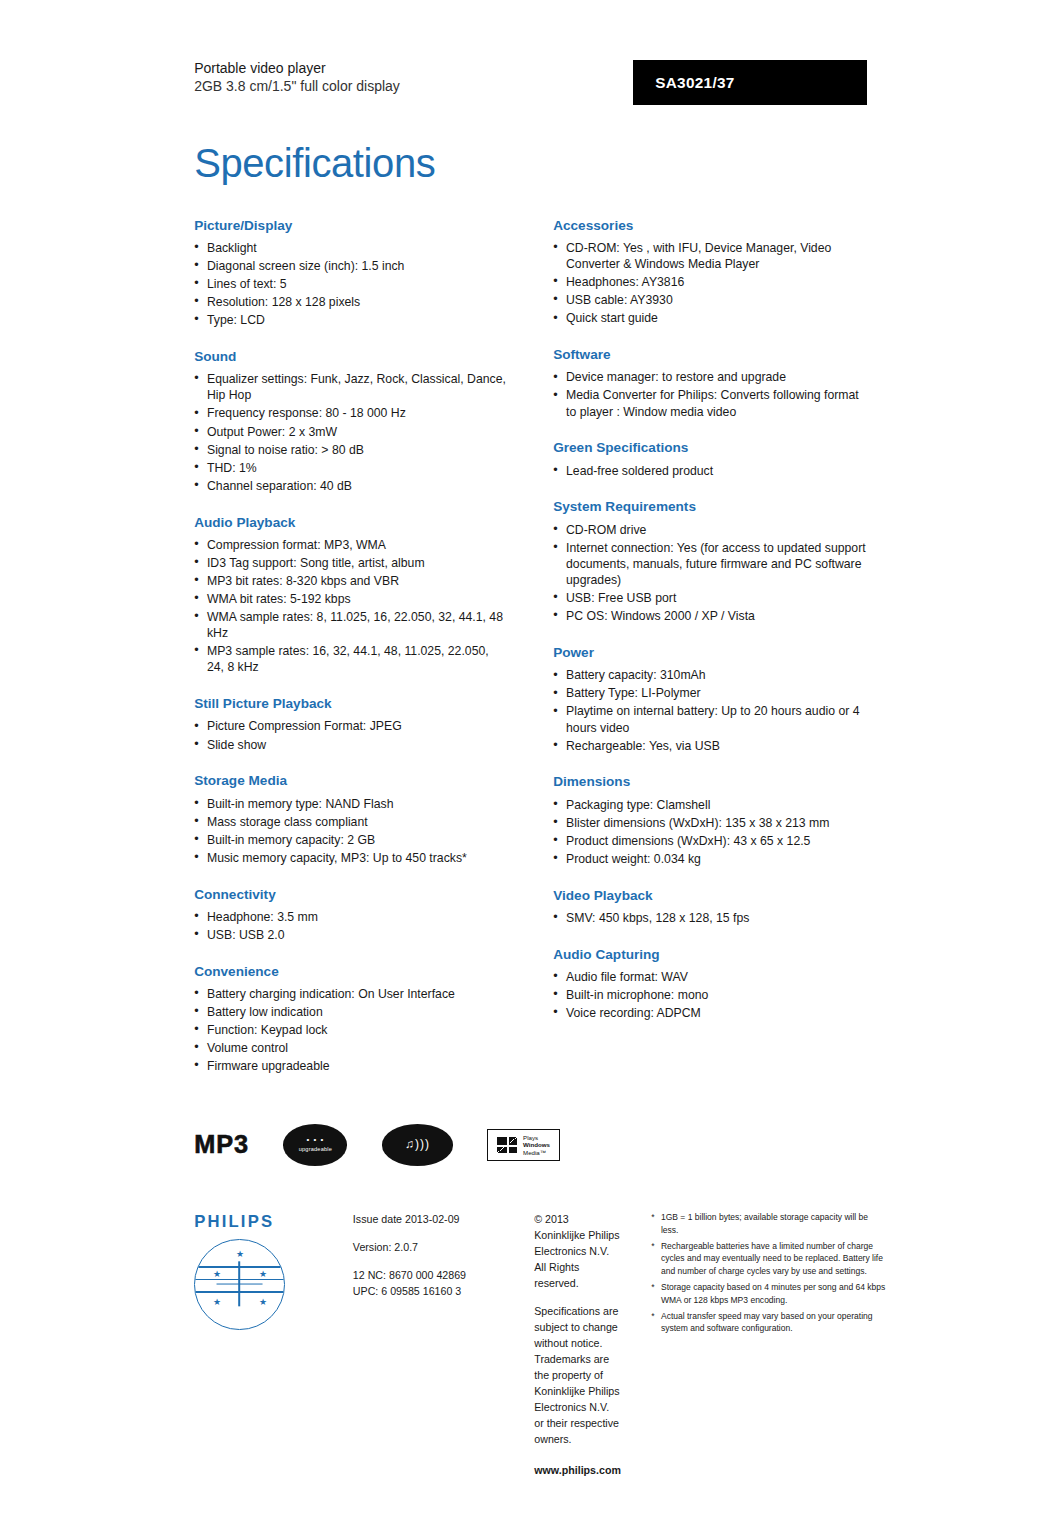Portable video player 2GB 3.8 cm/1.5" full color display
SA3021/37
Specifications
Picture/Display
Backlight
Diagonal screen size (inch): 1.5 inch
Lines of text: 5
Resolution: 128 x 128 pixels
Type: LCD
Sound
Equalizer settings: Funk, Jazz, Rock, Classical, Dance, Hip Hop
Frequency response: 80 - 18 000 Hz
Output Power: 2 x 3mW
Signal to noise ratio: > 80 dB
THD: 1%
Channel separation: 40 dB
Audio Playback
Compression format: MP3, WMA
ID3 Tag support: Song title, artist, album
MP3 bit rates: 8-320 kbps and VBR
WMA bit rates: 5-192 kbps
WMA sample rates: 8, 11.025, 16, 22.050, 32, 44.1, 48 kHz
MP3 sample rates: 16, 32, 44.1, 48, 11.025, 22.050, 24, 8 kHz
Still Picture Playback
Picture Compression Format: JPEG
Slide show
Storage Media
Built-in memory type: NAND Flash
Mass storage class compliant
Built-in memory capacity: 2 GB
Music memory capacity, MP3: Up to 450 tracks*
Connectivity
Headphone: 3.5 mm
USB: USB 2.0
Convenience
Battery charging indication: On User Interface
Battery low indication
Function: Keypad lock
Volume control
Firmware upgradeable
Accessories
CD-ROM: Yes , with IFU, Device Manager, Video Converter & Windows Media Player
Headphones: AY3816
USB cable: AY3930
Quick start guide
Software
Device manager: to restore and upgrade
Media Converter for Philips: Converts following format to player : Window media video
Green Specifications
Lead-free soldered product
System Requirements
CD-ROM drive
Internet connection: Yes (for access to updated support documents, manuals, future firmware and PC software upgrades)
USB: Free USB port
PC OS: Windows 2000 / XP / Vista
Power
Battery capacity: 310mAh
Battery Type: LI-Polymer
Playtime on internal battery: Up to 20 hours audio or 4 hours video
Rechargeable: Yes, via USB
Dimensions
Packaging type: Clamshell
Blister dimensions (WxDxH): 135 x 38 x 213 mm
Product dimensions (WxDxH): 43 x 65 x 12.5
Product weight: 0.034 kg
Video Playback
SMV: 450 kbps, 128 x 128, 15 fps
Audio Capturing
Audio file format: WAV
Built-in microphone: mono
Voice recording: ADPCM
MP3
• • • upgradeable
♫)))
Plays Windows Media™
PHILIPS
★ ★ ★ ★ ★
Issue date 2013-02-09
Version: 2.0.7
12 NC: 8670 000 42869
UPC: 6 09585 16160 3
© 2013 Koninklijke Philips Electronics N.V.
All Rights reserved.
Specifications are subject to change without notice. Trademarks are the property of Koninklijke Philips Electronics N.V. or their respective owners.
www.philips.com
1GB = 1 billion bytes; available storage capacity will be less.
Rechargeable batteries have a limited number of charge cycles and may eventually need to be replaced. Battery life and number of charge cycles vary by use and settings.
Storage capacity based on 4 minutes per song and 64 kbps WMA or 128 kbps MP3 encoding.
Actual transfer speed may vary based on your operating system and software configuration.